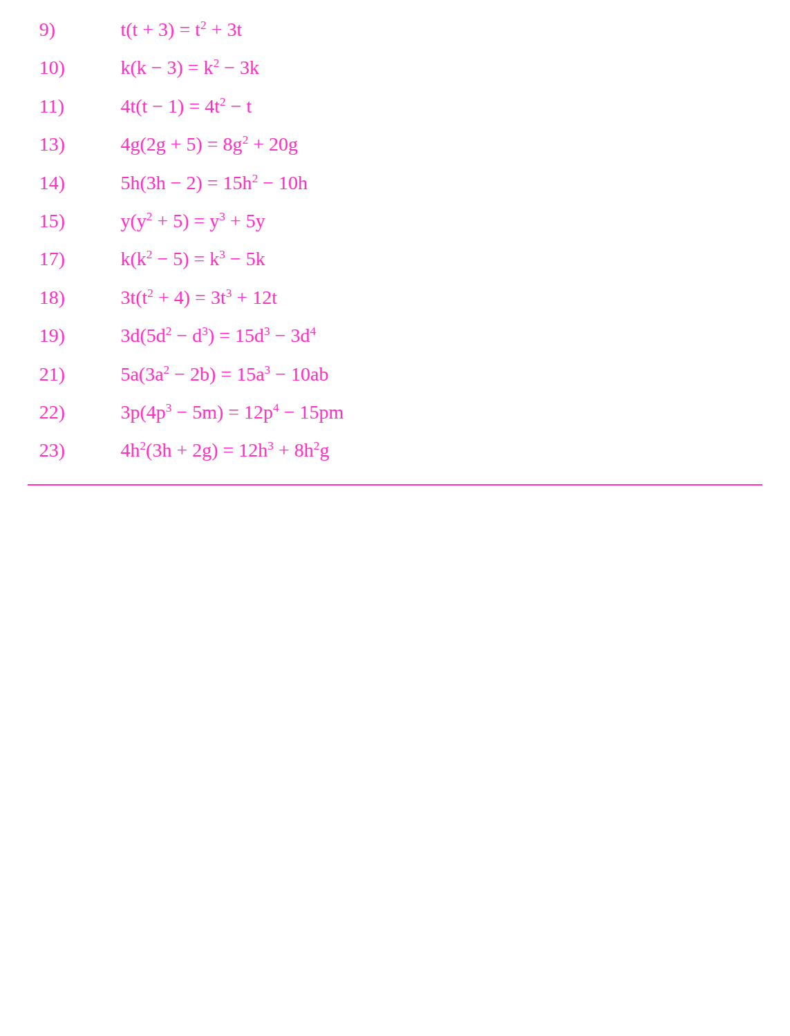9) t(t + 3) = t2 + 3t
10) k(k − 3) = k2 − 3k
11) 4t(t − 1) = 4t2 − t
13) 4g(2g + 5) = 8g2 + 20g
14) 5h(3h − 2) = 15h2 − 10h
15) y(y2 + 5) = y3 + 5y
17) k(k2 − 5) = k3 − 5k
18) 3t(t2 + 4) = 3t3 + 12t
19) 3d(5d2 − d3) = 15d3 − 3d4
21) 5a(3a2 − 2b) = 15a3 − 10ab
22) 3p(4p3 − 5m) = 12p4 − 15pm
23) 4h2(3h + 2g) = 12h3 + 8h2g